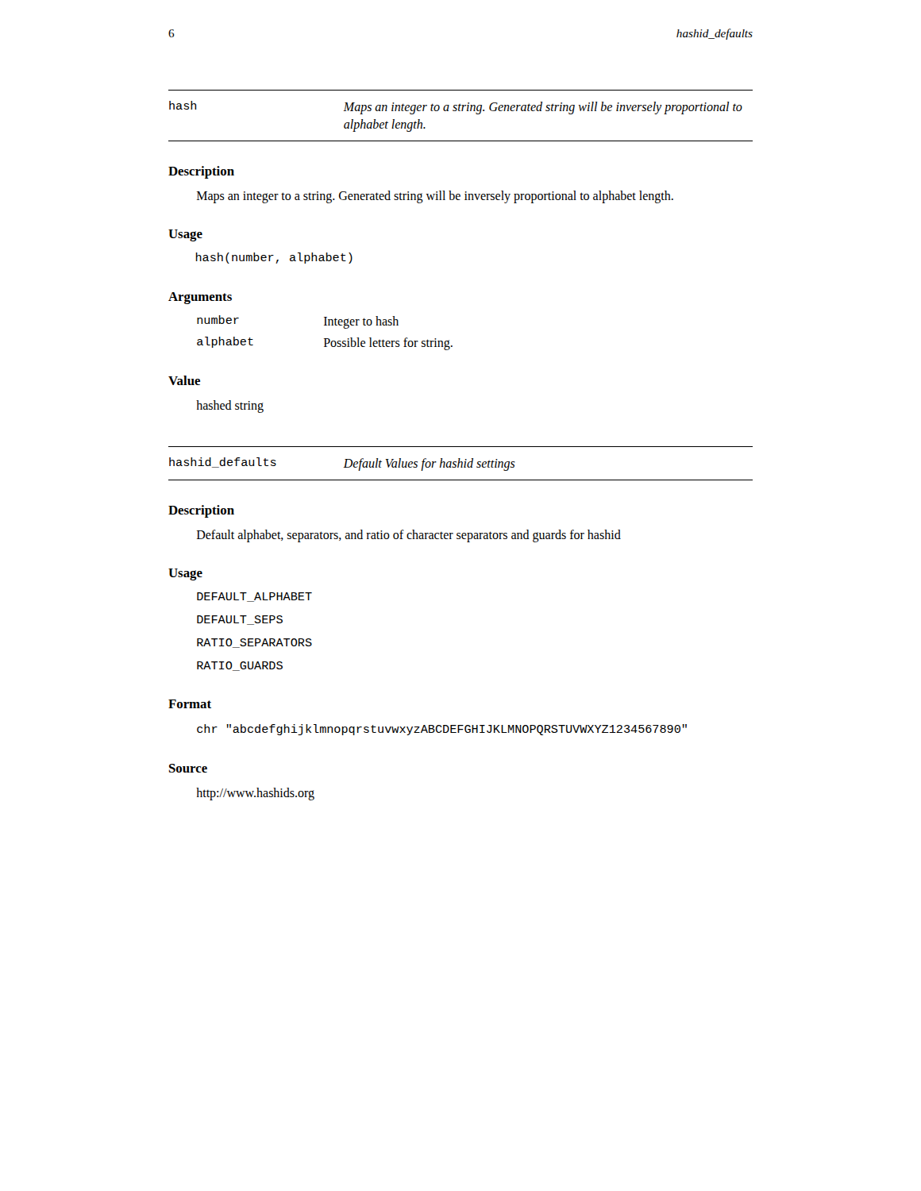6 hashid_defaults
| hash | Maps an integer to a string. Generated string will be inversely proportional to alphabet length. |
Description
Maps an integer to a string. Generated string will be inversely proportional to alphabet length.
Usage
hash(number, alphabet)
Arguments
number
Integer to hash
alphabet
Possible letters for string.
Value
hashed string
| hashid_defaults | Default Values for hashid settings |
Description
Default alphabet, separators, and ratio of character separators and guards for hashid
Usage
DEFAULT_ALPHABET
DEFAULT_SEPS
RATIO_SEPARATORS
RATIO_GUARDS
Format
chr "abcdefghijklmnopqrstuvwxyzABCDEFGHIJKLMNOPQRSTUVWXYZ1234567890"
Source
http://www.hashids.org